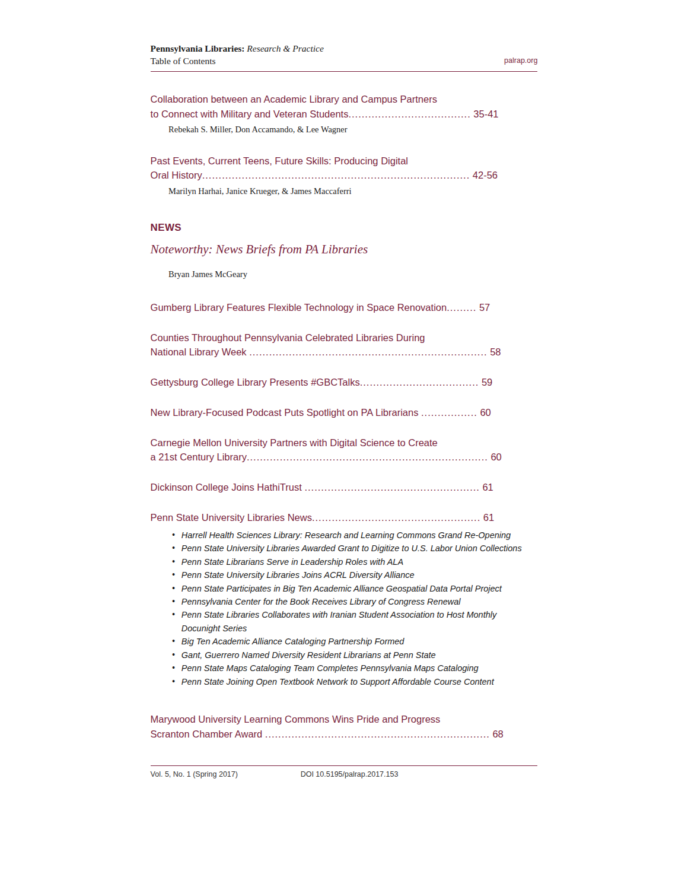Pennsylvania Libraries: Research & Practice Table of Contents
palrap.org
Collaboration between an Academic Library and Campus Partners to Connect with Military and Veteran Students..................................... 35-41
Rebekah S. Miller, Don Accamando, & Lee Wagner
Past Events, Current Teens, Future Skills: Producing Digital Oral History................................................................................. 42-56
Marilyn Harhai, Janice Krueger, & James Maccaferri
NEWS
Noteworthy: News Briefs from PA Libraries
Bryan James McGeary
Gumberg Library Features Flexible Technology in Space Renovation......... 57
Counties Throughout Pennsylvania Celebrated Libraries During National Library Week ........................................................................ 58
Gettysburg College Library Presents #GBCTalks.................................... 59
New Library-Focused Podcast Puts Spotlight on PA Librarians ................. 60
Carnegie Mellon University Partners with Digital Science to Create a 21st Century Library......................................................................... 60
Dickinson College Joins HathiTrust ..................................................... 61
Penn State University Libraries News................................................... 61
Harrell Health Sciences Library: Research and Learning Commons Grand Re-Opening
Penn State University Libraries Awarded Grant to Digitize to U.S. Labor Union Collections
Penn State Librarians Serve in Leadership Roles with ALA
Penn State University Libraries Joins ACRL Diversity Alliance
Penn State Participates in Big Ten Academic Alliance Geospatial Data Portal Project
Pennsylvania Center for the Book Receives Library of Congress Renewal
Penn State Libraries Collaborates with Iranian Student Association to Host Monthly Docunight Series
Big Ten Academic Alliance Cataloging Partnership Formed
Gant, Guerrero Named Diversity Resident Librarians at Penn State
Penn State Maps Cataloging Team Completes Pennsylvania Maps Cataloging
Penn State Joining Open Textbook Network to Support Affordable Course Content
Marywood University Learning Commons Wins Pride and Progress Scranton Chamber Award .................................................................... 68
Vol. 5, No. 1 (Spring 2017) DOI 10.5195/palrap.2017.153